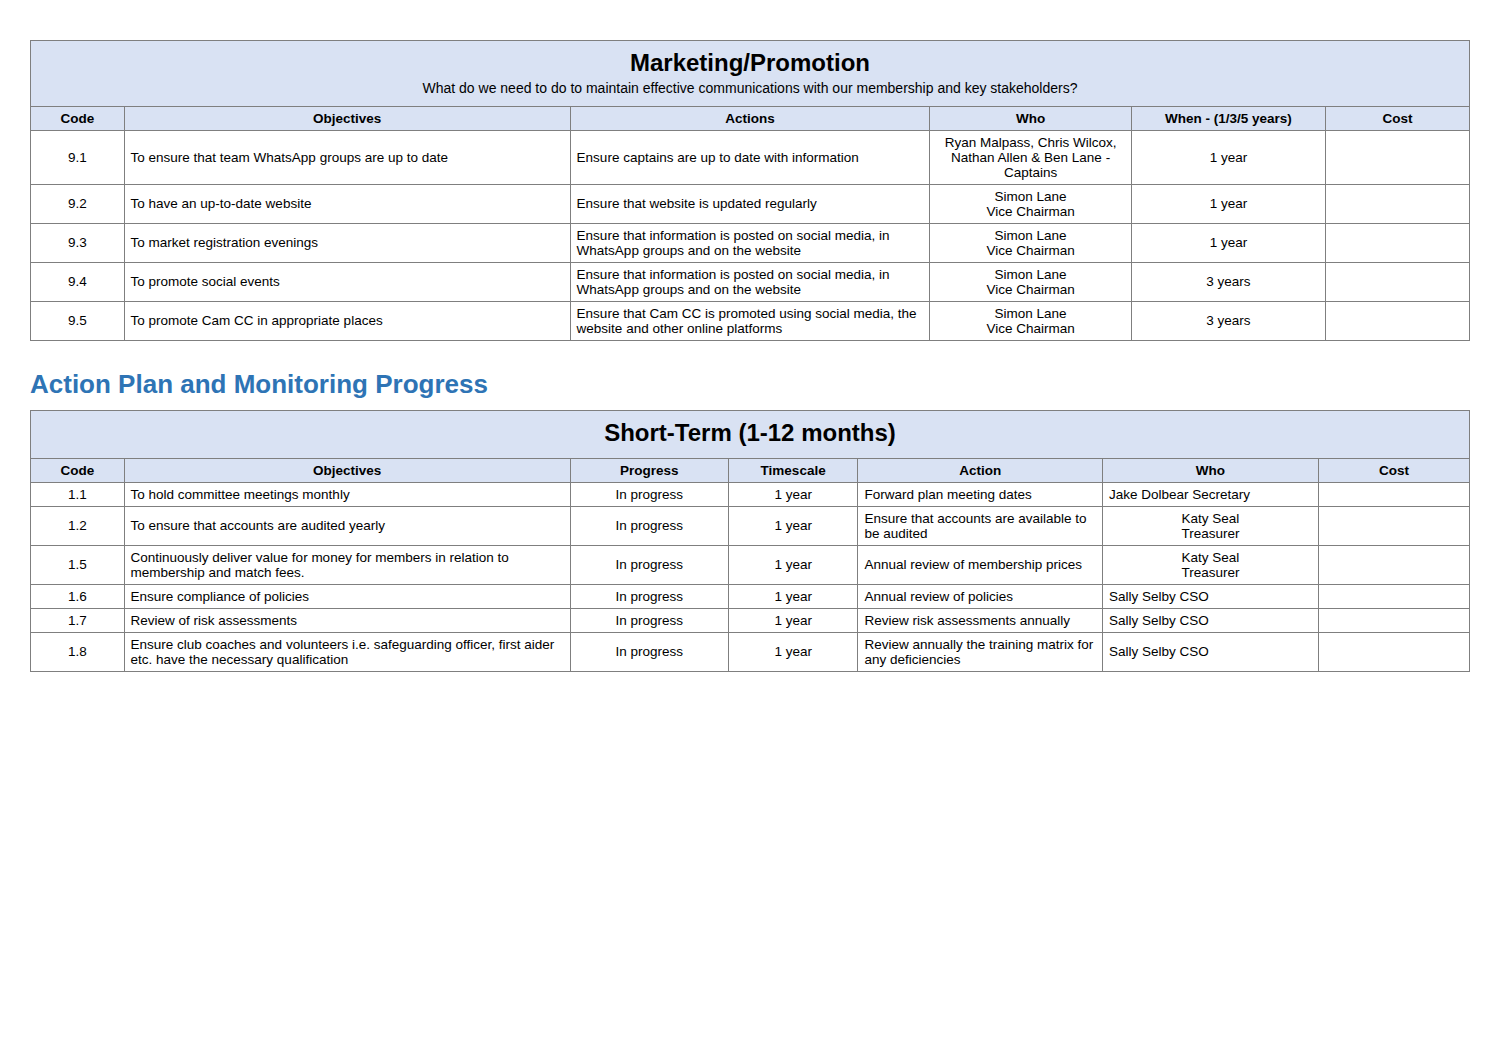| Marketing/Promotion What do we need to do to maintain effective communications with our membership and key stakeholders? |
| Code | Objectives | Actions | Who | When - (1/3/5 years) | Cost |
| 9.1 | To ensure that team WhatsApp groups are up to date | Ensure captains are up to date with information | Ryan Malpass, Chris Wilcox, Nathan Allen & Ben Lane - Captains | 1 year | |
| 9.2 | To have an up-to-date website | Ensure that website is updated regularly | Simon Lane Vice Chairman | 1 year | |
| 9.3 | To market registration evenings | Ensure that information is posted on social media, in WhatsApp groups and on the website | Simon Lane Vice Chairman | 1 year | |
| 9.4 | To promote social events | Ensure that information is posted on social media, in WhatsApp groups and on the website | Simon Lane Vice Chairman | 3 years | |
| 9.5 | To promote Cam CC in appropriate places | Ensure that Cam CC is promoted using social media, the website and other online platforms | Simon Lane Vice Chairman | 3 years | |
Action Plan and Monitoring Progress
| Short-Term (1-12 months) |
| Code | Objectives | Progress | Timescale | Action | Who | Cost |
| 1.1 | To hold committee meetings monthly | In progress | 1 year | Forward plan meeting dates | Jake Dolbear Secretary | |
| 1.2 | To ensure that accounts are audited yearly | In progress | 1 year | Ensure that accounts are available to be audited | Katy Seal Treasurer | |
| 1.5 | Continuously deliver value for money for members in relation to membership and match fees. | In progress | 1 year | Annual review of membership prices | Katy Seal Treasurer | |
| 1.6 | Ensure compliance of policies | In progress | 1 year | Annual review of policies | Sally Selby CSO | |
| 1.7 | Review of risk assessments | In progress | 1 year | Review risk assessments annually | Sally Selby CSO | |
| 1.8 | Ensure club coaches and volunteers i.e. safeguarding officer, first aider etc. have the necessary qualification | In progress | 1 year | Review annually the training matrix for any deficiencies | Sally Selby CSO | |